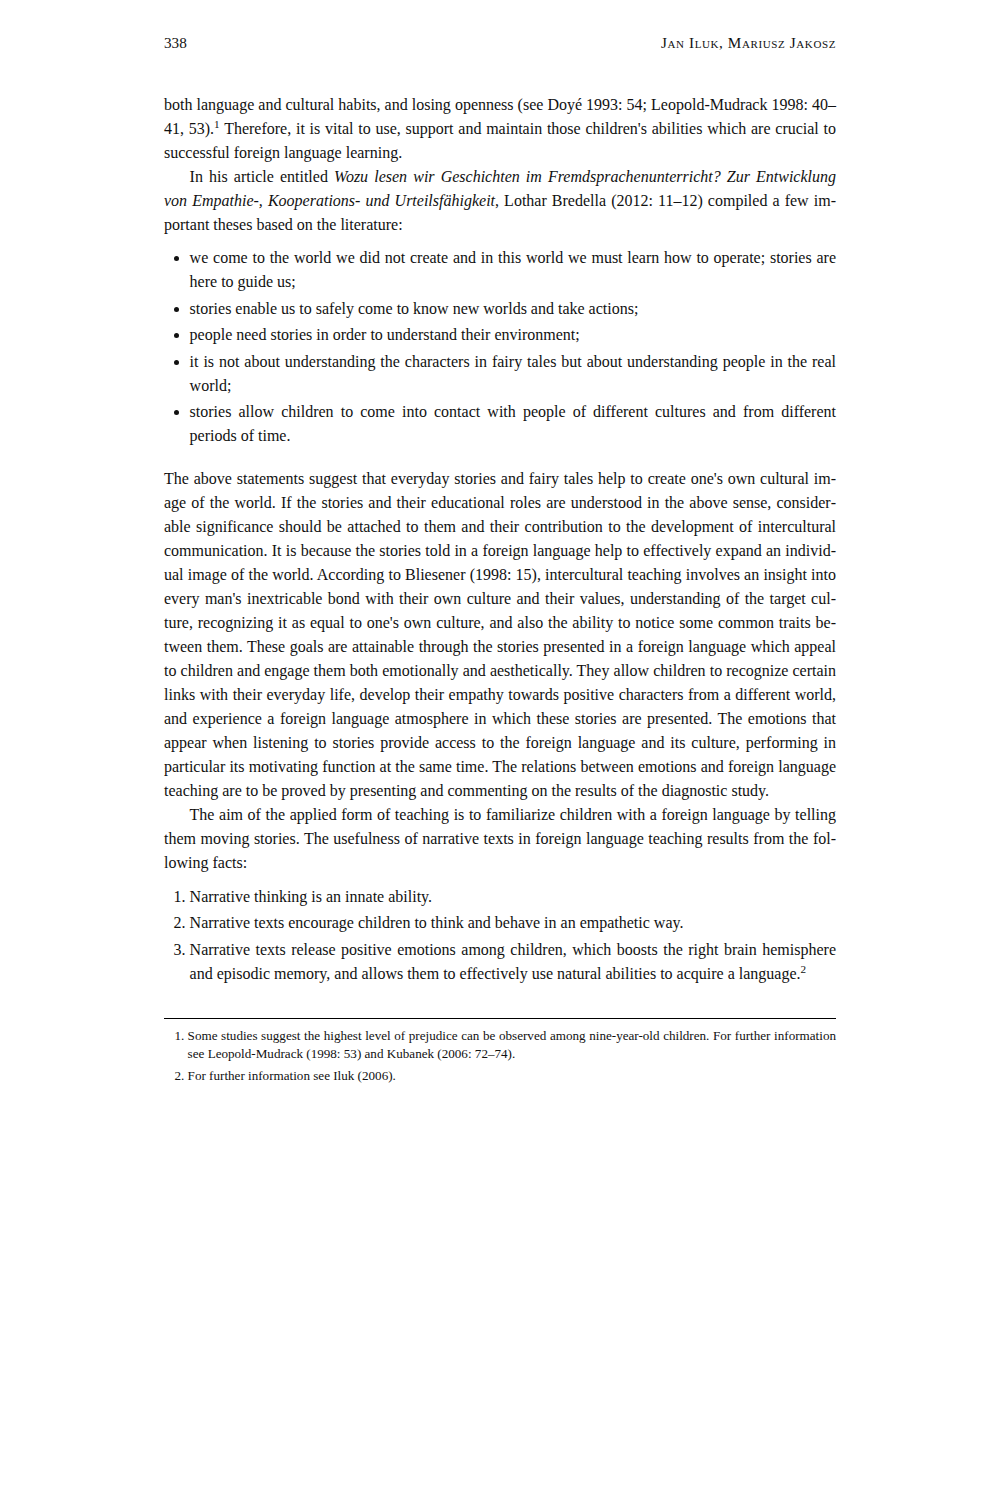338 Jan Iluk, Mariusz Jakosz
both language and cultural habits, and losing openness (see Doyé 1993: 54; Leopold-Mudrack 1998: 40–41, 53).1 Therefore, it is vital to use, support and maintain those children's abilities which are crucial to successful foreign language learning.
In his article entitled Wozu lesen wir Geschichten im Fremdsprachenunterricht? Zur Entwicklung von Empathie-, Kooperations- und Urteilsfähigkeit, Lothar Bredella (2012: 11–12) compiled a few important theses based on the literature:
we come to the world we did not create and in this world we must learn how to operate; stories are here to guide us;
stories enable us to safely come to know new worlds and take actions;
people need stories in order to understand their environment;
it is not about understanding the characters in fairy tales but about understanding people in the real world;
stories allow children to come into contact with people of different cultures and from different periods of time.
The above statements suggest that everyday stories and fairy tales help to create one's own cultural image of the world. If the stories and their educational roles are understood in the above sense, considerable significance should be attached to them and their contribution to the development of intercultural communication. It is because the stories told in a foreign language help to effectively expand an individual image of the world. According to Bliesener (1998: 15), intercultural teaching involves an insight into every man's inextricable bond with their own culture and their values, understanding of the target culture, recognizing it as equal to one's own culture, and also the ability to notice some common traits between them. These goals are attainable through the stories presented in a foreign language which appeal to children and engage them both emotionally and aesthetically. They allow children to recognize certain links with their everyday life, develop their empathy towards positive characters from a different world, and experience a foreign language atmosphere in which these stories are presented. The emotions that appear when listening to stories provide access to the foreign language and its culture, performing in particular its motivating function at the same time. The relations between emotions and foreign language teaching are to be proved by presenting and commenting on the results of the diagnostic study.
The aim of the applied form of teaching is to familiarize children with a foreign language by telling them moving stories. The usefulness of narrative texts in foreign language teaching results from the following facts:
Narrative thinking is an innate ability.
Narrative texts encourage children to think and behave in an empathetic way.
Narrative texts release positive emotions among children, which boosts the right brain hemisphere and episodic memory, and allows them to effectively use natural abilities to acquire a language.2
Some studies suggest the highest level of prejudice can be observed among nine-year-old children. For further information see Leopold-Mudrack (1998: 53) and Kubanek (2006: 72–74).
For further information see Iluk (2006).